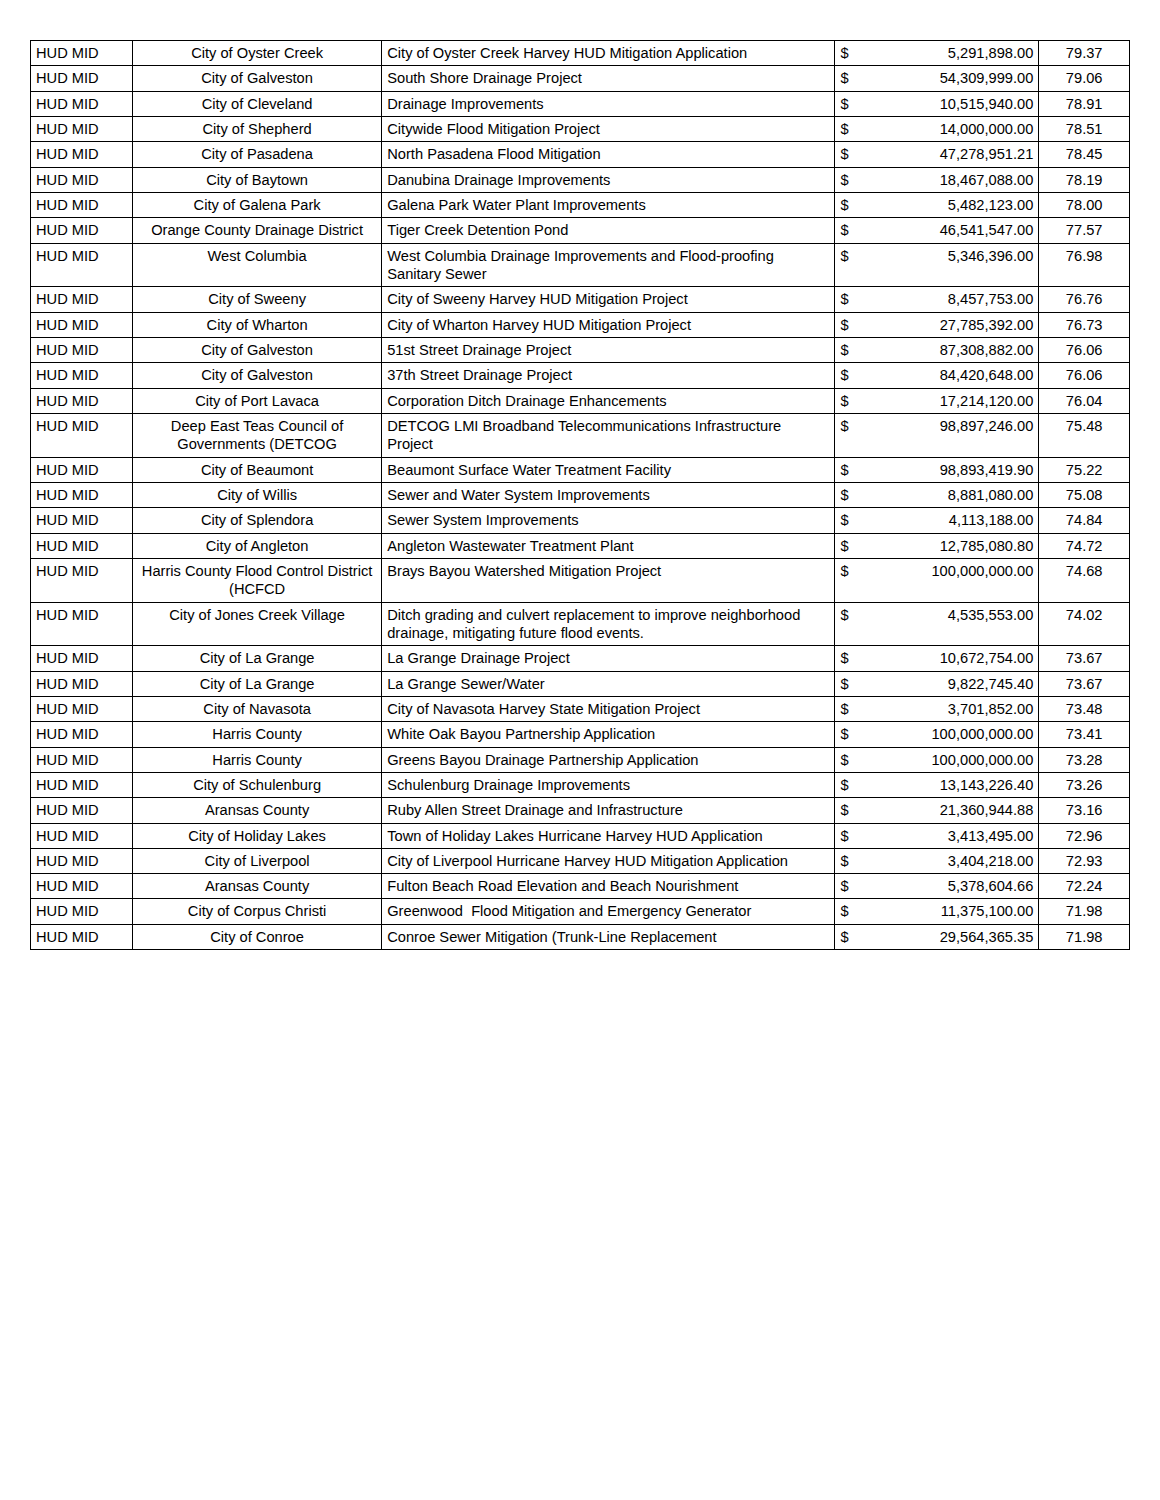| HUD MID | City of Oyster Creek | City of Oyster Creek Harvey HUD Mitigation Application | $ 5,291,898.00 | 79.37 |
| HUD MID | City of Galveston | South Shore Drainage Project | $ 54,309,999.00 | 79.06 |
| HUD MID | City of Cleveland | Drainage Improvements | $ 10,515,940.00 | 78.91 |
| HUD MID | City of Shepherd | Citywide Flood Mitigation Project | $ 14,000,000.00 | 78.51 |
| HUD MID | City of Pasadena | North Pasadena Flood Mitigation | $ 47,278,951.21 | 78.45 |
| HUD MID | City of Baytown | Danubina Drainage Improvements | $ 18,467,088.00 | 78.19 |
| HUD MID | City of Galena Park | Galena Park Water Plant Improvements | $ 5,482,123.00 | 78.00 |
| HUD MID | Orange County Drainage District | Tiger Creek Detention Pond | $ 46,541,547.00 | 77.57 |
| HUD MID | West Columbia | West Columbia Drainage Improvements and Flood-proofing Sanitary Sewer | $ 5,346,396.00 | 76.98 |
| HUD MID | City of Sweeny | City of Sweeny Harvey HUD Mitigation Project | $ 8,457,753.00 | 76.76 |
| HUD MID | City of Wharton | City of Wharton Harvey HUD Mitigation Project | $ 27,785,392.00 | 76.73 |
| HUD MID | City of Galveston | 51st Street Drainage Project | $ 87,308,882.00 | 76.06 |
| HUD MID | City of Galveston | 37th Street Drainage Project | $ 84,420,648.00 | 76.06 |
| HUD MID | City of Port Lavaca | Corporation Ditch Drainage Enhancements | $ 17,214,120.00 | 76.04 |
| HUD MID | Deep East Teas Council of Governments (DETCOG | DETCOG LMI Broadband Telecommunications Infrastructure Project | $ 98,897,246.00 | 75.48 |
| HUD MID | City of Beaumont | Beaumont Surface Water Treatment Facility | $ 98,893,419.90 | 75.22 |
| HUD MID | City of Willis | Sewer and Water System Improvements | $ 8,881,080.00 | 75.08 |
| HUD MID | City of Splendora | Sewer System Improvements | $ 4,113,188.00 | 74.84 |
| HUD MID | City of Angleton | Angleton Wastewater Treatment Plant | $ 12,785,080.80 | 74.72 |
| HUD MID | Harris County Flood Control District (HCFCD | Brays Bayou Watershed Mitigation Project | $ 100,000,000.00 | 74.68 |
| HUD MID | City of Jones Creek Village | Ditch grading and culvert replacement to improve neighborhood drainage, mitigating future flood events. | $ 4,535,553.00 | 74.02 |
| HUD MID | City of La Grange | La Grange Drainage Project | $ 10,672,754.00 | 73.67 |
| HUD MID | City of La Grange | La Grange Sewer/Water | $ 9,822,745.40 | 73.67 |
| HUD MID | City of Navasota | City of Navasota Harvey State Mitigation Project | $ 3,701,852.00 | 73.48 |
| HUD MID | Harris County | White Oak Bayou Partnership Application | $ 100,000,000.00 | 73.41 |
| HUD MID | Harris County | Greens Bayou Drainage Partnership Application | $ 100,000,000.00 | 73.28 |
| HUD MID | City of Schulenburg | Schulenburg Drainage Improvements | $ 13,143,226.40 | 73.26 |
| HUD MID | Aransas County | Ruby Allen Street Drainage and Infrastructure | $ 21,360,944.88 | 73.16 |
| HUD MID | City of Holiday Lakes | Town of Holiday Lakes Hurricane Harvey HUD Application | $ 3,413,495.00 | 72.96 |
| HUD MID | City of Liverpool | City of Liverpool Hurricane Harvey HUD Mitigation Application | $ 3,404,218.00 | 72.93 |
| HUD MID | Aransas County | Fulton Beach Road Elevation and Beach Nourishment | $ 5,378,604.66 | 72.24 |
| HUD MID | City of Corpus Christi | Greenwood Flood Mitigation and Emergency Generator | $ 11,375,100.00 | 71.98 |
| HUD MID | City of Conroe | Conroe Sewer Mitigation (Trunk-Line Replacement | $ 29,564,365.35 | 71.98 |